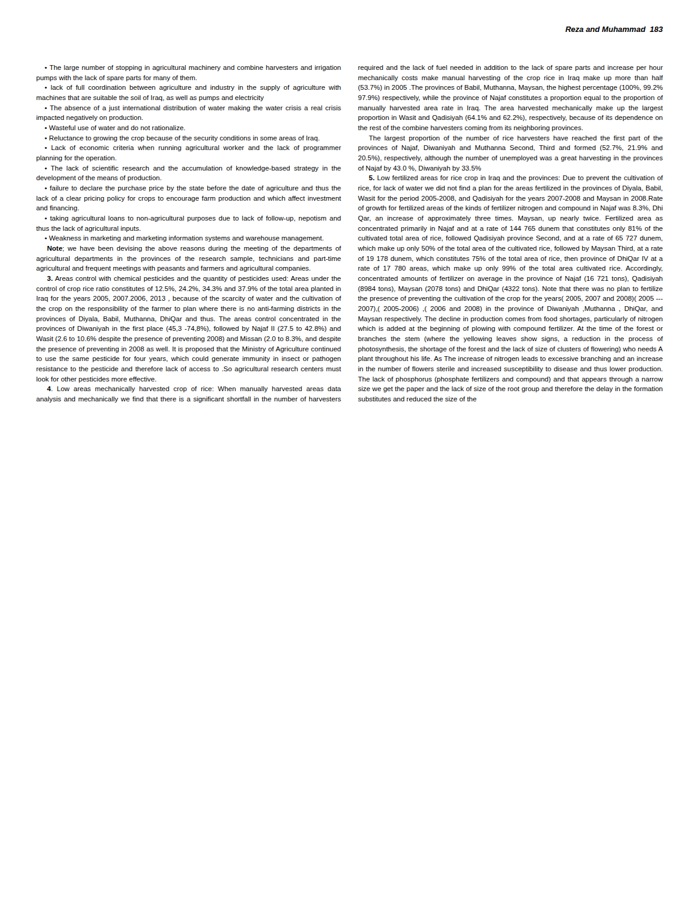Reza and Muhammad 183
• The large number of stopping in agricultural machinery and combine harvesters and irrigation pumps with the lack of spare parts for many of them.
• lack of full coordination between agriculture and industry in the supply of agriculture with machines that are suitable the soil of Iraq, as well as pumps and electricity
• The absence of a just international distribution of water making the water crisis a real crisis impacted negatively on production.
• Wasteful use of water and do not rationalize.
• Reluctance to growing the crop because of the security conditions in some areas of Iraq.
• Lack of economic criteria when running agricultural worker and the lack of programmer planning for the operation.
• The lack of scientific research and the accumulation of knowledge-based strategy in the development of the means of production.
• failure to declare the purchase price by the state before the date of agriculture and thus the lack of a clear pricing policy for crops to encourage farm production and which affect investment and financing.
• taking agricultural loans to non-agricultural purposes due to lack of follow-up, nepotism and thus the lack of agricultural inputs.
• Weakness in marketing and marketing information systems and warehouse management.
Note; we have been devising the above reasons during the meeting of the departments of agricultural departments in the provinces of the research sample, technicians and part-time agricultural and frequent meetings with peasants and farmers and agricultural companies.
3. Areas control with chemical pesticides and the quantity of pesticides used: Areas under the control of crop rice ratio constitutes of 12.5%, 24.2%, 34.3% and 37.9% of the total area planted in Iraq for the years 2005, 2007.2006, 2013 , because of the scarcity of water and the cultivation of the crop on the responsibility of the farmer to plan where there is no anti-farming districts in the provinces of Diyala, Babil, Muthanna, DhiQar and thus. The areas control concentrated in the provinces of Diwaniyah in the first place (45,3 -74,8%), followed by Najaf II (27.5 to 42.8%) and Wasit (2.6 to 10.6% despite the presence of preventing 2008) and Missan (2.0 to 8.3%, and despite the presence of preventing in 2008 as well. It is proposed that the Ministry of Agriculture continued to use the same pesticide for four years, which could generate immunity in insect or pathogen resistance to the pesticide and therefore lack of access to .So agricultural research centers must look for other pesticides more effective.
4. Low areas mechanically harvested crop of rice: When manually harvested areas data analysis and mechanically we find that there is a significant shortfall in the number of harvesters required and the lack of fuel needed in addition to the lack of spare parts and increase per hour mechanically costs make manual harvesting of the crop rice in Iraq make up more than half (53.7%) in 2005 .The provinces of Babil, Muthanna, Maysan, the highest percentage (100%, 99.2% 97.9%) respectively, while the province of Najaf constitutes a proportion equal to the proportion of manually harvested area rate in Iraq. The area harvested mechanically make up the largest proportion in Wasit and Qadisiyah (64.1% and 62.2%), respectively, because of its dependence on the rest of the combine harvesters coming from its neighboring provinces.
The largest proportion of the number of rice harvesters have reached the first part of the provinces of Najaf, Diwaniyah and Muthanna Second, Third and formed (52.7%, 21.9% and 20.5%), respectively, although the number of unemployed was a great harvesting in the provinces of Najaf by 43.0 %, Diwaniyah by 33.5%
5. Low fertilized areas for rice crop in Iraq and the provinces: Due to prevent the cultivation of rice, for lack of water we did not find a plan for the areas fertilized in the provinces of Diyala, Babil, Wasit for the period 2005-2008, and Qadisiyah for the years 2007-2008 and Maysan in 2008.Rate of growth for fertilized areas of the kinds of fertilizer nitrogen and compound in Najaf was 8.3%, Dhi Qar, an increase of approximately three times. Maysan, up nearly twice. Fertilized area as concentrated primarily in Najaf and at a rate of 144 765 dunem that constitutes only 81% of the cultivated total area of rice, followed Qadisiyah province Second, and at a rate of 65 727 dunem, which make up only 50% of the total area of the cultivated rice, followed by Maysan Third, at a rate of 19 178 dunem, which constitutes 75% of the total area of rice, then province of DhiQar IV at a rate of 17 780 areas, which make up only 99% of the total area cultivated rice. Accordingly, concentrated amounts of fertilizer on average in the province of Najaf (16 721 tons), Qadisiyah (8984 tons), Maysan (2078 tons) and DhiQar (4322 tons). Note that there was no plan to fertilize the presence of preventing the cultivation of the crop for the years( 2005, 2007 and 2008)( 2005 --- 2007),( 2005-2006) ,( 2006 and 2008) in the province of Diwaniyah ,Muthanna , DhiQar, and Maysan respectively. The decline in production comes from food shortages, particularly of nitrogen which is added at the beginning of plowing with compound fertilizer. At the time of the forest or branches the stem (where the yellowing leaves show signs, a reduction in the process of photosynthesis, the shortage of the forest and the lack of size of clusters of flowering) who needs A plant throughout his life. As The increase of nitrogen leads to excessive branching and an increase in the number of flowers sterile and increased susceptibility to disease and thus lower production. The lack of phosphorus (phosphate fertilizers and compound) and that appears through a narrow size we get the paper and the lack of size of the root group and therefore the delay in the formation substitutes and reduced the size of the